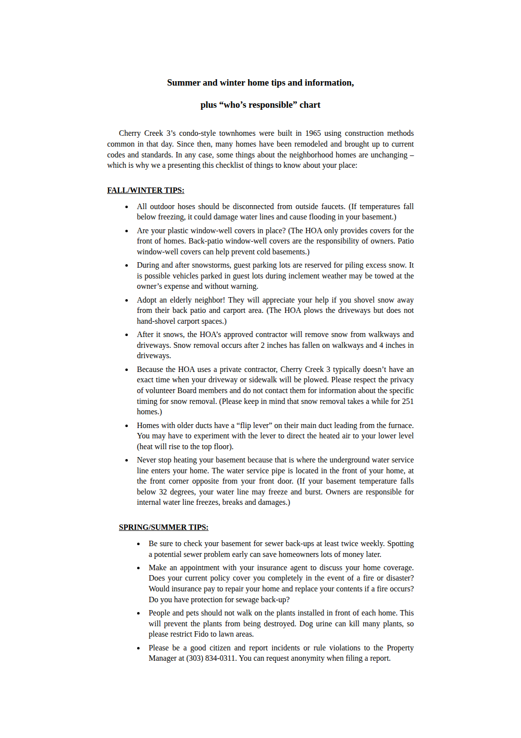Summer and winter home tips and information, plus “who’s responsible” chart
Cherry Creek 3’s condo-style townhomes were built in 1965 using construction methods common in that day. Since then, many homes have been remodeled and brought up to current codes and standards. In any case, some things about the neighborhood homes are unchanging – which is why we a presenting this checklist of things to know about your place:
FALL/WINTER TIPS:
All outdoor hoses should be disconnected from outside faucets. (If temperatures fall below freezing, it could damage water lines and cause flooding in your basement.)
Are your plastic window-well covers in place? (The HOA only provides covers for the front of homes. Back-patio window-well covers are the responsibility of owners. Patio window-well covers can help prevent cold basements.)
During and after snowstorms, guest parking lots are reserved for piling excess snow. It is possible vehicles parked in guest lots during inclement weather may be towed at the owner’s expense and without warning.
Adopt an elderly neighbor! They will appreciate your help if you shovel snow away from their back patio and carport area. (The HOA plows the driveways but does not hand-shovel carport spaces.)
After it snows, the HOA’s approved contractor will remove snow from walkways and driveways. Snow removal occurs after 2 inches has fallen on walkways and 4 inches in driveways.
Because the HOA uses a private contractor, Cherry Creek 3 typically doesn’t have an exact time when your driveway or sidewalk will be plowed. Please respect the privacy of volunteer Board members and do not contact them for information about the specific timing for snow removal. (Please keep in mind that snow removal takes a while for 251 homes.)
Homes with older ducts have a “flip lever” on their main duct leading from the furnace. You may have to experiment with the lever to direct the heated air to your lower level (heat will rise to the top floor).
Never stop heating your basement because that is where the underground water service line enters your home. The water service pipe is located in the front of your home, at the front corner opposite from your front door. (If your basement temperature falls below 32 degrees, your water line may freeze and burst. Owners are responsible for internal water line freezes, breaks and damages.)
SPRING/SUMMER TIPS:
Be sure to check your basement for sewer back-ups at least twice weekly. Spotting a potential sewer problem early can save homeowners lots of money later.
Make an appointment with your insurance agent to discuss your home coverage. Does your current policy cover you completely in the event of a fire or disaster? Would insurance pay to repair your home and replace your contents if a fire occurs? Do you have protection for sewage back-up?
People and pets should not walk on the plants installed in front of each home. This will prevent the plants from being destroyed. Dog urine can kill many plants, so please restrict Fido to lawn areas.
Please be a good citizen and report incidents or rule violations to the Property Manager at (303) 834-0311. You can request anonymity when filing a report.